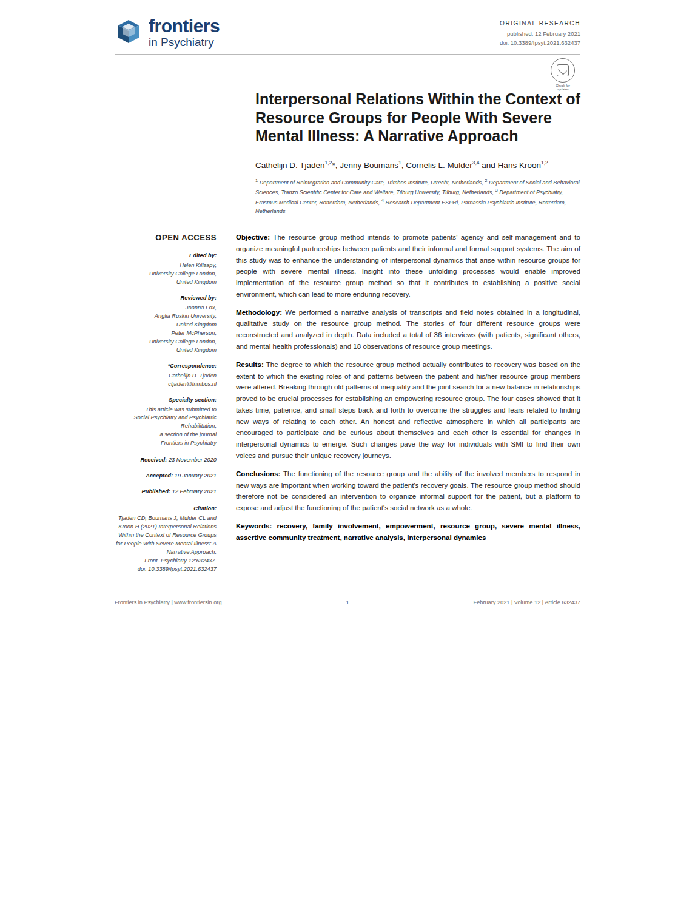frontiers in Psychiatry
ORIGINAL RESEARCH
published: 12 February 2021
doi: 10.3389/fpsyt.2021.632437
Check for
updates
Interpersonal Relations Within the Context of Resource Groups for People With Severe Mental Illness: A Narrative Approach
Cathelijn D. Tjaden1,2*, Jenny Boumans1, Cornelis L. Mulder3,4 and Hans Kroon1,2
1 Department of Reintegration and Community Care, Trimbos Institute, Utrecht, Netherlands, 2 Department of Social and Behavioral Sciences, Tranzo Scientific Center for Care and Welfare, Tilburg University, Tilburg, Netherlands, 3 Department of Psychiatry, Erasmus Medical Center, Rotterdam, Netherlands, 4 Research Department ESPRi, Parnassia Psychiatric Institute, Rotterdam, Netherlands
OPEN ACCESS
Edited by:
Helen Killaspy,
University College London,
United Kingdom
Reviewed by:
Joanna Fox,
Anglia Ruskin University,
United Kingdom
Peter McPherson,
University College London,
United Kingdom
*Correspondence:
Cathelijn D. Tjaden
ctjaden@trimbos.nl
Specialty section:
This article was submitted to
Social Psychiatry and Psychiatric
Rehabilitation,
a section of the journal
Frontiers in Psychiatry
Received: 23 November 2020
Accepted: 19 January 2021
Published: 12 February 2021
Citation:
Tjaden CD, Boumans J, Mulder CL and Kroon H (2021) Interpersonal Relations Within the Context of Resource Groups for People With Severe Mental Illness: A Narrative Approach.
Front. Psychiatry 12:632437.
doi: 10.3389/fpsyt.2021.632437
Objective: The resource group method intends to promote patients' agency and self-management and to organize meaningful partnerships between patients and their informal and formal support systems. The aim of this study was to enhance the understanding of interpersonal dynamics that arise within resource groups for people with severe mental illness. Insight into these unfolding processes would enable improved implementation of the resource group method so that it contributes to establishing a positive social environment, which can lead to more enduring recovery.
Methodology: We performed a narrative analysis of transcripts and field notes obtained in a longitudinal, qualitative study on the resource group method. The stories of four different resource groups were reconstructed and analyzed in depth. Data included a total of 36 interviews (with patients, significant others, and mental health professionals) and 18 observations of resource group meetings.
Results: The degree to which the resource group method actually contributes to recovery was based on the extent to which the existing roles of and patterns between the patient and his/her resource group members were altered. Breaking through old patterns of inequality and the joint search for a new balance in relationships proved to be crucial processes for establishing an empowering resource group. The four cases showed that it takes time, patience, and small steps back and forth to overcome the struggles and fears related to finding new ways of relating to each other. An honest and reflective atmosphere in which all participants are encouraged to participate and be curious about themselves and each other is essential for changes in interpersonal dynamics to emerge. Such changes pave the way for individuals with SMI to find their own voices and pursue their unique recovery journeys.
Conclusions: The functioning of the resource group and the ability of the involved members to respond in new ways are important when working toward the patient's recovery goals. The resource group method should therefore not be considered an intervention to organize informal support for the patient, but a platform to expose and adjust the functioning of the patient's social network as a whole.
Keywords: recovery, family involvement, empowerment, resource group, severe mental illness, assertive community treatment, narrative analysis, interpersonal dynamics
Frontiers in Psychiatry | www.frontiersin.org
1
February 2021 | Volume 12 | Article 632437